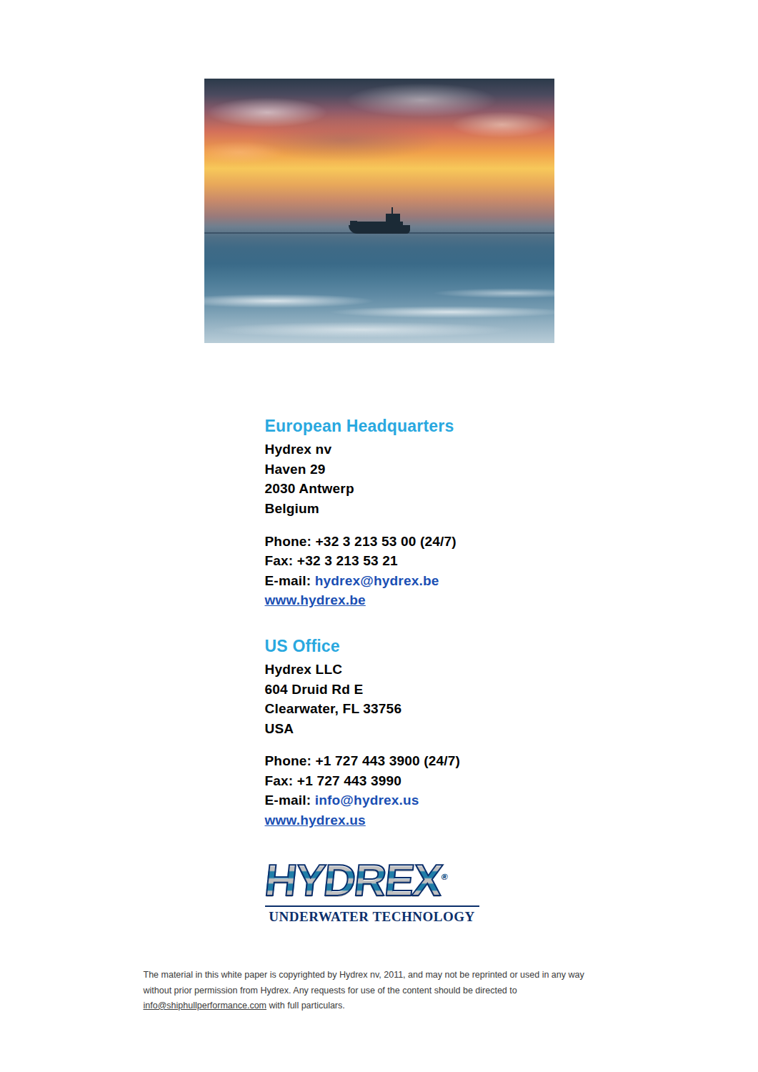European Headquarters
Hydrex nv
Haven 29
2030 Antwerp
Belgium
Phone: +32 3 213 53 00 (24/7)
Fax: +32 3 213 53 21
E-mail: hydrex@hydrex.be
www.hydrex.be
US Office
Hydrex LLC
604 Druid Rd E
Clearwater, FL 33756
USA
Phone: +1 727 443 3900 (24/7)
Fax: +1 727 443 3990
E-mail: info@hydrex.us
www.hydrex.us
HYDREX®
UNDERWATER TECHNOLOGY
The material in this white paper is copyrighted by Hydrex nv, 2011, and may not be reprinted or used in any way without prior permission from Hydrex. Any requests for use of the content should be directed to info@shiphullperformance.com with full particulars.